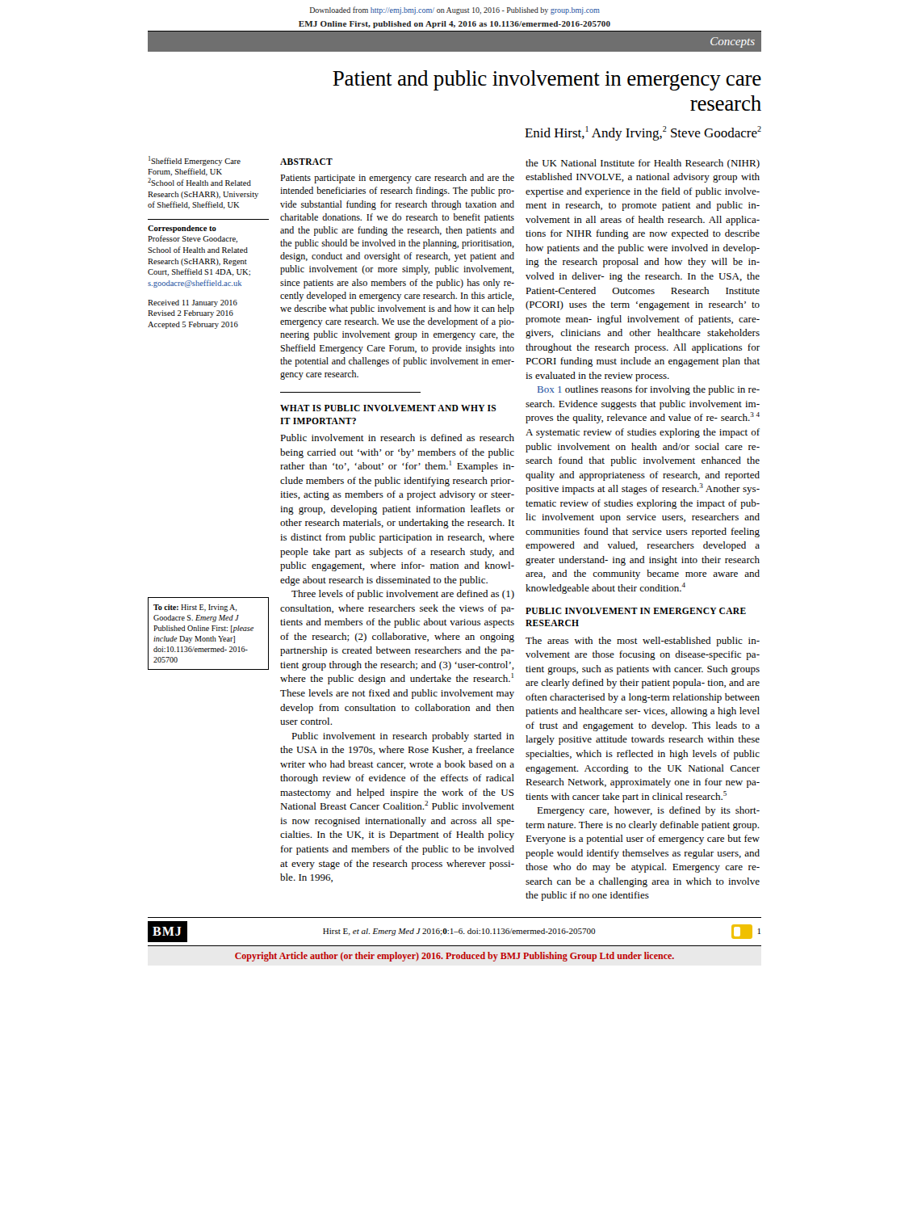Downloaded from http://emj.bmj.com/ on August 10, 2016 - Published by group.bmj.com
EMJ Online First, published on April 4, 2016 as 10.1136/emermed-2016-205700
Concepts
Patient and public involvement in emergency care
research
Enid Hirst,1 Andy Irving,2 Steve Goodacre2
1Sheffield Emergency Care
Forum, Sheffield, UK
2School of Health and Related
Research (ScHARR), University
of Sheffield, Sheffield, UK
Correspondence to
Professor Steve Goodacre,
School of Health and Related
Research (ScHARR), Regent
Court, Sheffield S1 4DA, UK;
s.goodacre@sheffield.ac.uk
Received 11 January 2016
Revised 2 February 2016
Accepted 5 February 2016
To cite: Hirst E, Irving A, Goodacre S. Emerg Med J Published Online First: [please include Day Month Year] doi:10.1136/emermed- 2016-205700
ABSTRACT
Patients participate in emergency care research and are the intended beneficiaries of research findings. The public provide substantial funding for research through taxation and charitable donations. If we do research to benefit patients and the public are funding the research, then patients and the public should be involved in the planning, prioritisation, design, conduct and oversight of research, yet patient and public involvement (or more simply, public involvement, since patients are also members of the public) has only recently developed in emergency care research. In this article, we describe what public involvement is and how it can help emergency care research. We use the development of a pioneering public involvement group in emergency care, the Sheffield Emergency Care Forum, to provide insights into the potential and challenges of public involvement in emergency care research.
WHAT IS PUBLIC INVOLVEMENT AND WHY IS
IT IMPORTANT?
Public involvement in research is defined as research being carried out ‘with’ or ‘by’ members of the public rather than ‘to’, ‘about’ or ‘for’ them.1 Examples include members of the public identifying research priorities, acting as members of a project advisory or steering group, developing patient information leaflets or other research materials, or undertaking the research. It is distinct from public participation in research, where people take part as subjects of a research study, and public engagement, where infor- mation and knowledge about research is disseminated to the public.
Three levels of public involvement are defined as (1) consultation, where researchers seek the views of patients and members of the public about various aspects of the research; (2) collaborative, where an ongoing partnership is created between researchers and the patient group through the research; and (3) ‘user-control’, where the public design and undertake the research.1 These levels are not fixed and public involvement may develop from consultation to collaboration and then user control.
Public involvement in research probably started in the USA in the 1970s, where Rose Kusher, a freelance writer who had breast cancer, wrote a book based on a thorough review of evidence of the effects of radical mastectomy and helped inspire the work of the US National Breast Cancer Coalition.2 Public involvement is now recognised internationally and across all specialties. In the UK, it is Department of Health policy for patients and members of the public to be involved at every stage of the research process wherever possible. In 1996,
the UK National Institute for Health Research (NIHR) established INVOLVE, a national advisory group with expertise and experience in the field of public involvement in research, to promote patient and public involvement in all areas of health research. All applications for NIHR funding are now expected to describe how patients and the public were involved in developing the research proposal and how they will be involved in deliver- ing the research. In the USA, the Patient-Centered Outcomes Research Institute (PCORI) uses the term ‘engagement in research’ to promote mean- ingful involvement of patients, caregivers, clinicians and other healthcare stakeholders throughout the research process. All applications for PCORI funding must include an engagement plan that is evaluated in the review process.
Box 1 outlines reasons for involving the public in research. Evidence suggests that public involvement improves the quality, relevance and value of re- search.3 4 A systematic review of studies exploring the impact of public involvement on health and/or social care research found that public involvement enhanced the quality and appropriateness of research, and reported positive impacts at all stages of research.3 Another systematic review of studies exploring the impact of public involvement upon service users, researchers and communities found that service users reported feeling empowered and valued, researchers developed a greater understand- ing and insight into their research area, and the community became more aware and knowledgeable about their condition.4
PUBLIC INVOLVEMENT IN EMERGENCY CARE
RESEARCH
The areas with the most well-established public involvement are those focusing on disease-specific patient groups, such as patients with cancer. Such groups are clearly defined by their patient popula- tion, and are often characterised by a long-term relationship between patients and healthcare ser- vices, allowing a high level of trust and engagement to develop. This leads to a largely positive attitude towards research within these specialties, which is reflected in high levels of public engagement. According to the UK National Cancer Research Network, approximately one in four new patients with cancer take part in clinical research.5
Emergency care, however, is defined by its short- term nature. There is no clearly definable patient group. Everyone is a potential user of emergency care but few people would identify themselves as regular users, and those who do may be atypical. Emergency care research can be a challenging area in which to involve the public if no one identifies
BMJ
Hirst E, et al. Emerg Med J 2016;0:1–6. doi:10.1136/emermed-2016-205700
1
Copyright Article author (or their employer) 2016. Produced by BMJ Publishing Group Ltd under licence.